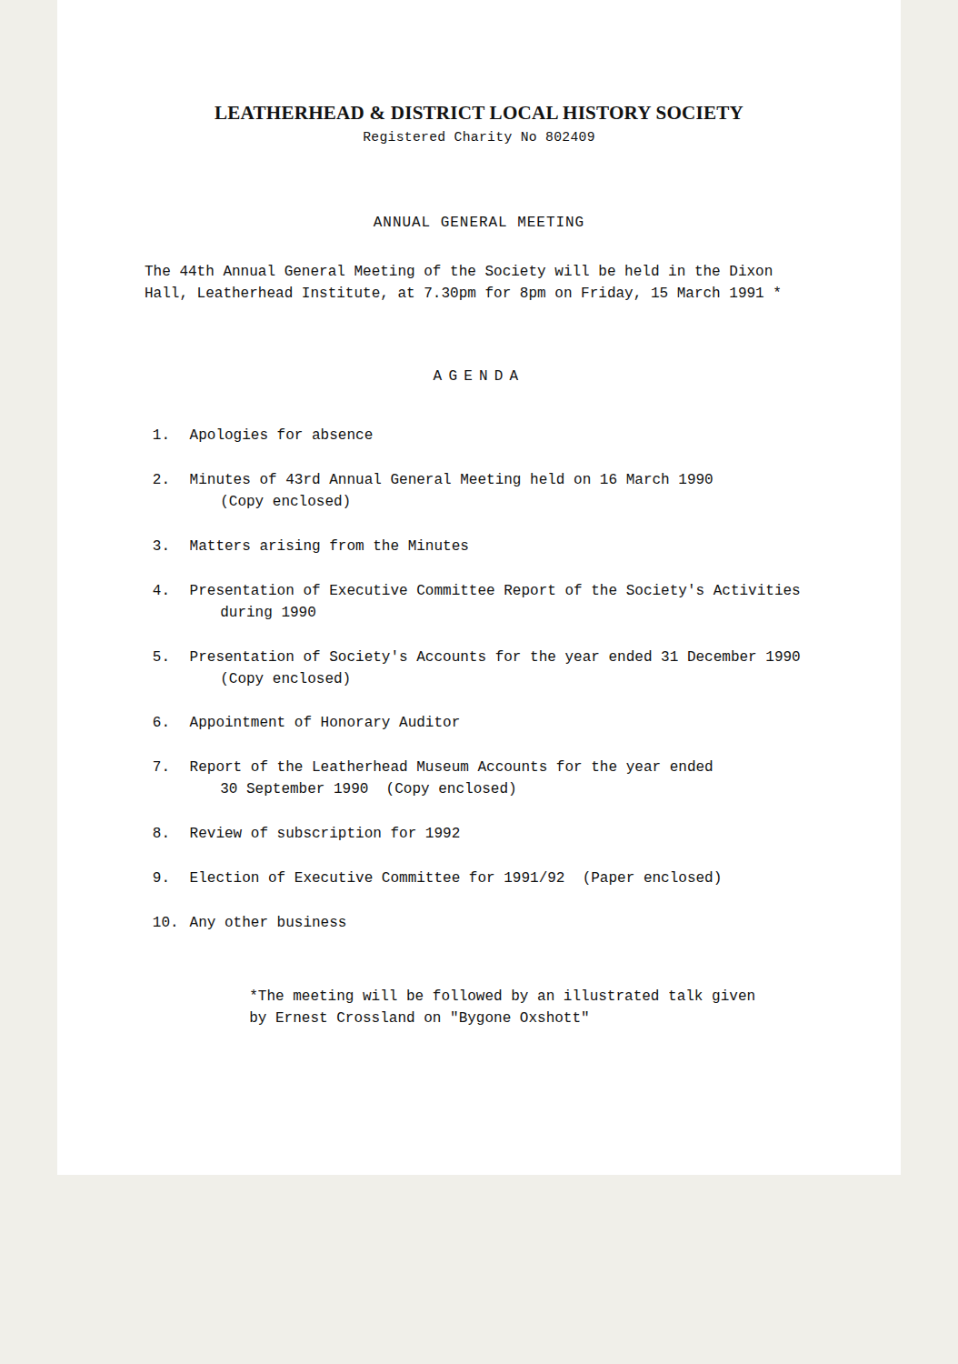LEATHERHEAD & DISTRICT LOCAL HISTORY SOCIETY
Registered Charity No 802409
ANNUAL GENERAL MEETING
The 44th Annual General Meeting of the Society will be held in the Dixon Hall, Leatherhead Institute, at 7.30pm for 8pm on Friday, 15 March 1991 *
AGENDA
1. Apologies for absence
2. Minutes of 43rd Annual General Meeting held on 16 March 1990(Copy enclosed)
3. Matters arising from the Minutes
4. Presentation of Executive Committee Report of the Society's Activitiesduring 1990
5. Presentation of Society's Accounts for the year ended 31 December 1990(Copy enclosed)
6. Appointment of Honorary Auditor
7. Report of the Leatherhead Museum Accounts for the year ended30 September 1990 (Copy enclosed)
8. Review of subscription for 1992
9. Election of Executive Committee for 1991/92 (Paper enclosed)
10. Any other business
*The meeting will be followed by an illustrated talk given
by Ernest Crossland on "Bygone Oxshott"